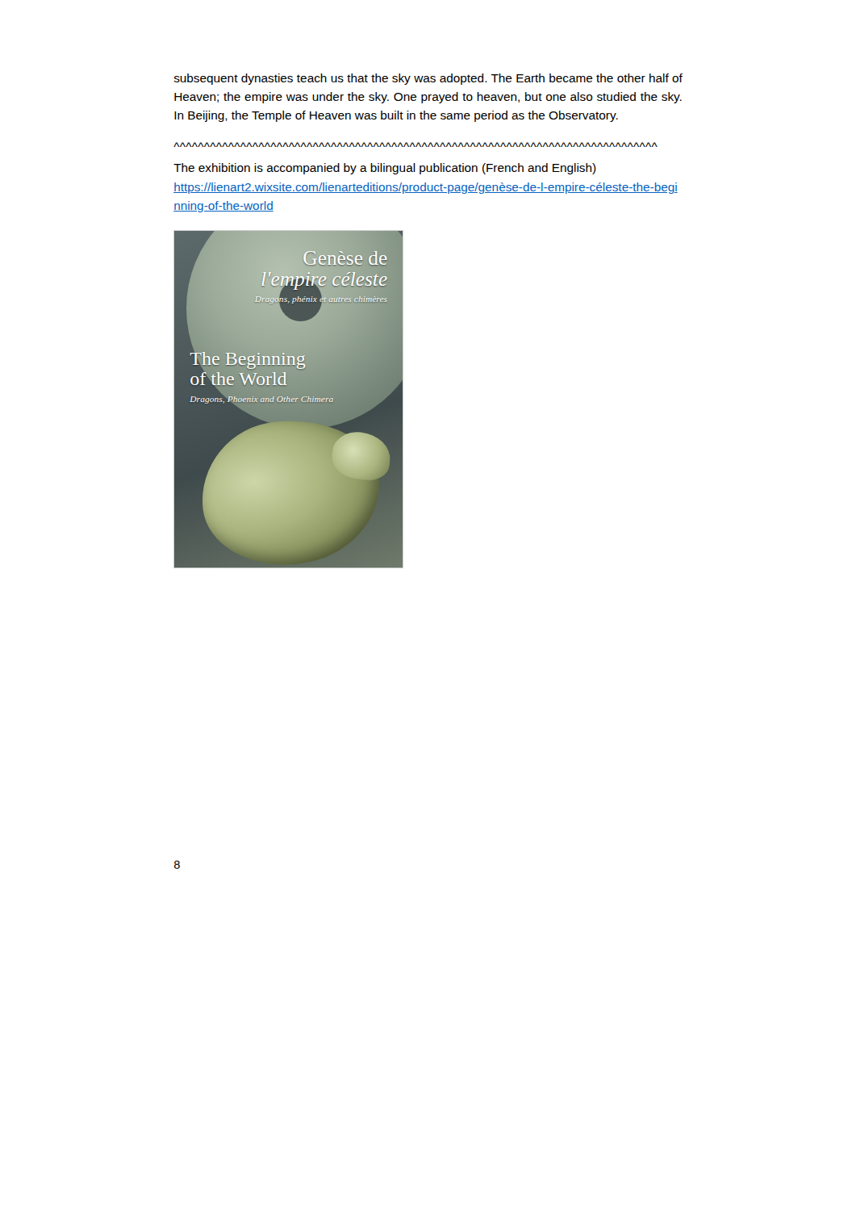subsequent dynasties teach us that the sky was adopted. The Earth became the other half of Heaven; the empire was under the sky. One prayed to heaven, but one also studied the sky. In Beijing, the Temple of Heaven was built in the same period as the Observatory.
^^^^^^^^^^^^^^^^^^^^^^^^^^^^^^^^^^^^^^^^^^^^^^^^^^^^^^^^^^^^^^^^^^^^^^^^^^^^^^^^
The exhibition is accompanied by a bilingual publication (French and English)
https://lienart2.wixsite.com/lienarteditions/product-page/genèse-de-l-empire-céleste-the-beginning-of-the-world
Genèse de
l'empire céleste
Dragons, phénix et autres chimères
The Beginning
of the World
Dragons, Phoenix and Other Chimera
8